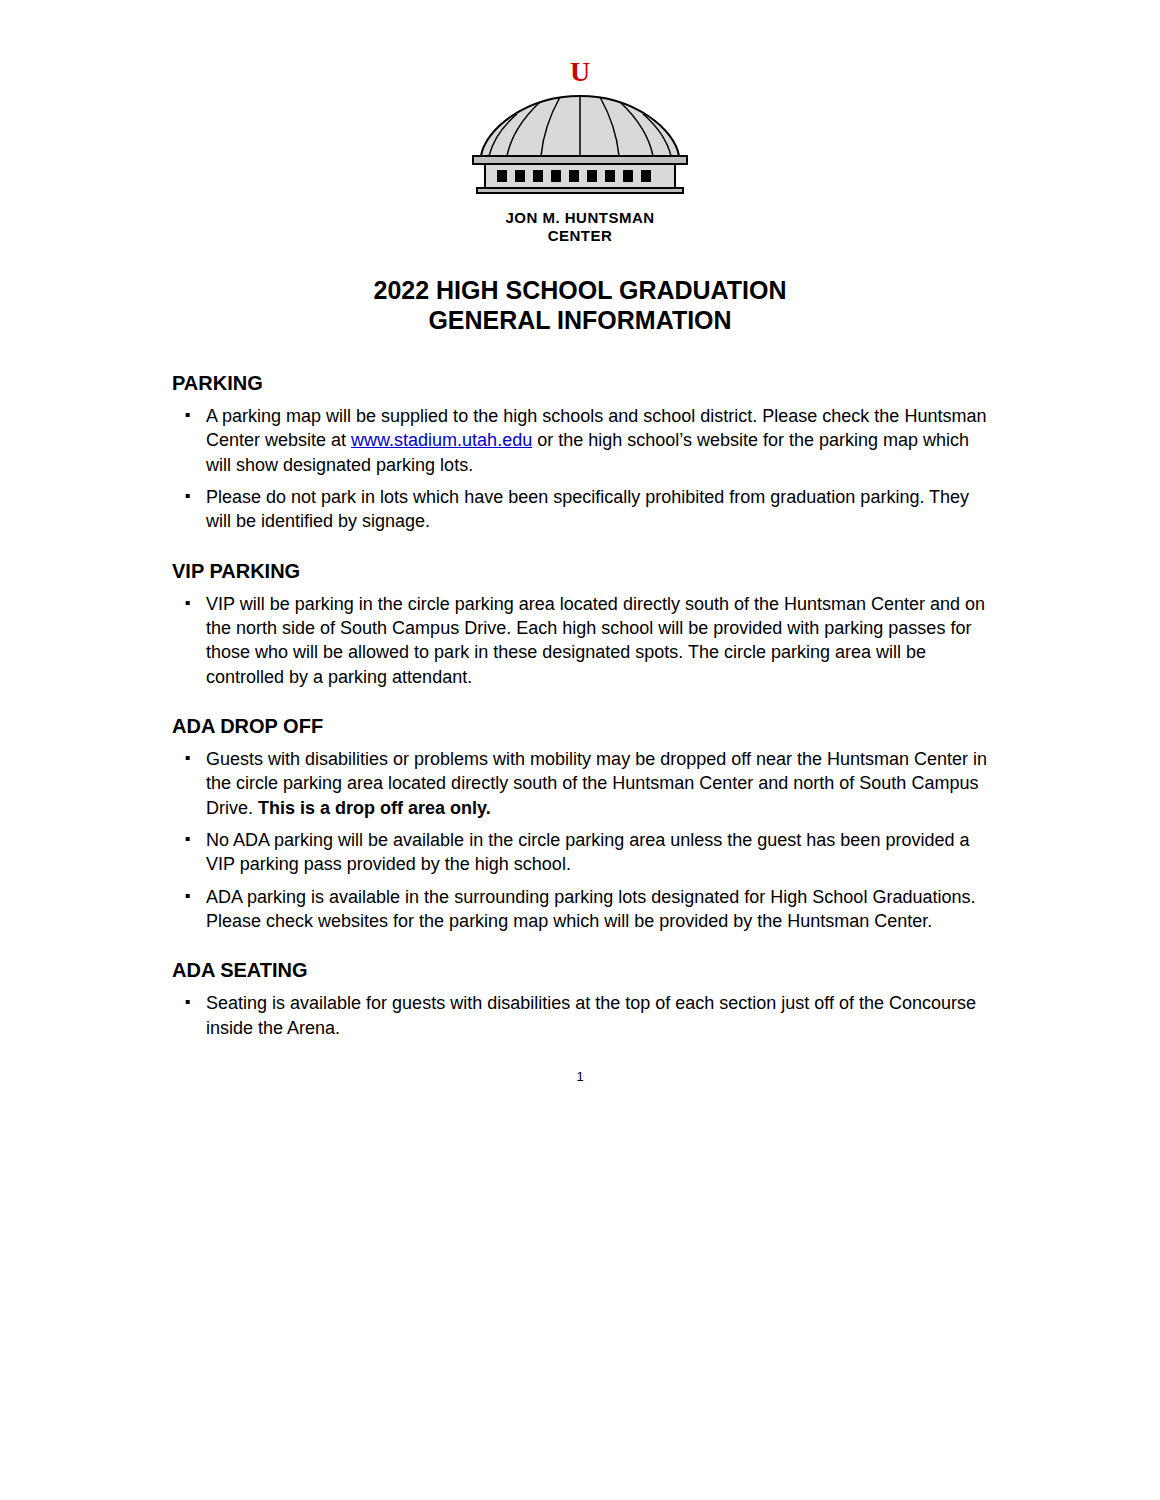U
JON M. HUNTSMAN
CENTER
2022 HIGH SCHOOL GRADUATION
GENERAL INFORMATION
PARKING
A parking map will be supplied to the high schools and school district. Please check the Huntsman Center website at www.stadium.utah.edu or the high school’s website for the parking map which will show designated parking lots.
Please do not park in lots which have been specifically prohibited from graduation parking. They will be identified by signage.
VIP PARKING
VIP will be parking in the circle parking area located directly south of the Huntsman Center and on the north side of South Campus Drive. Each high school will be provided with parking passes for those who will be allowed to park in these designated spots. The circle parking area will be controlled by a parking attendant.
ADA DROP OFF
Guests with disabilities or problems with mobility may be dropped off near the Huntsman Center in the circle parking area located directly south of the Huntsman Center and north of South Campus Drive. This is a drop off area only.
No ADA parking will be available in the circle parking area unless the guest has been provided a VIP parking pass provided by the high school.
ADA parking is available in the surrounding parking lots designated for High School Graduations. Please check websites for the parking map which will be provided by the Huntsman Center.
ADA SEATING
Seating is available for guests with disabilities at the top of each section just off of the Concourse inside the Arena.
1